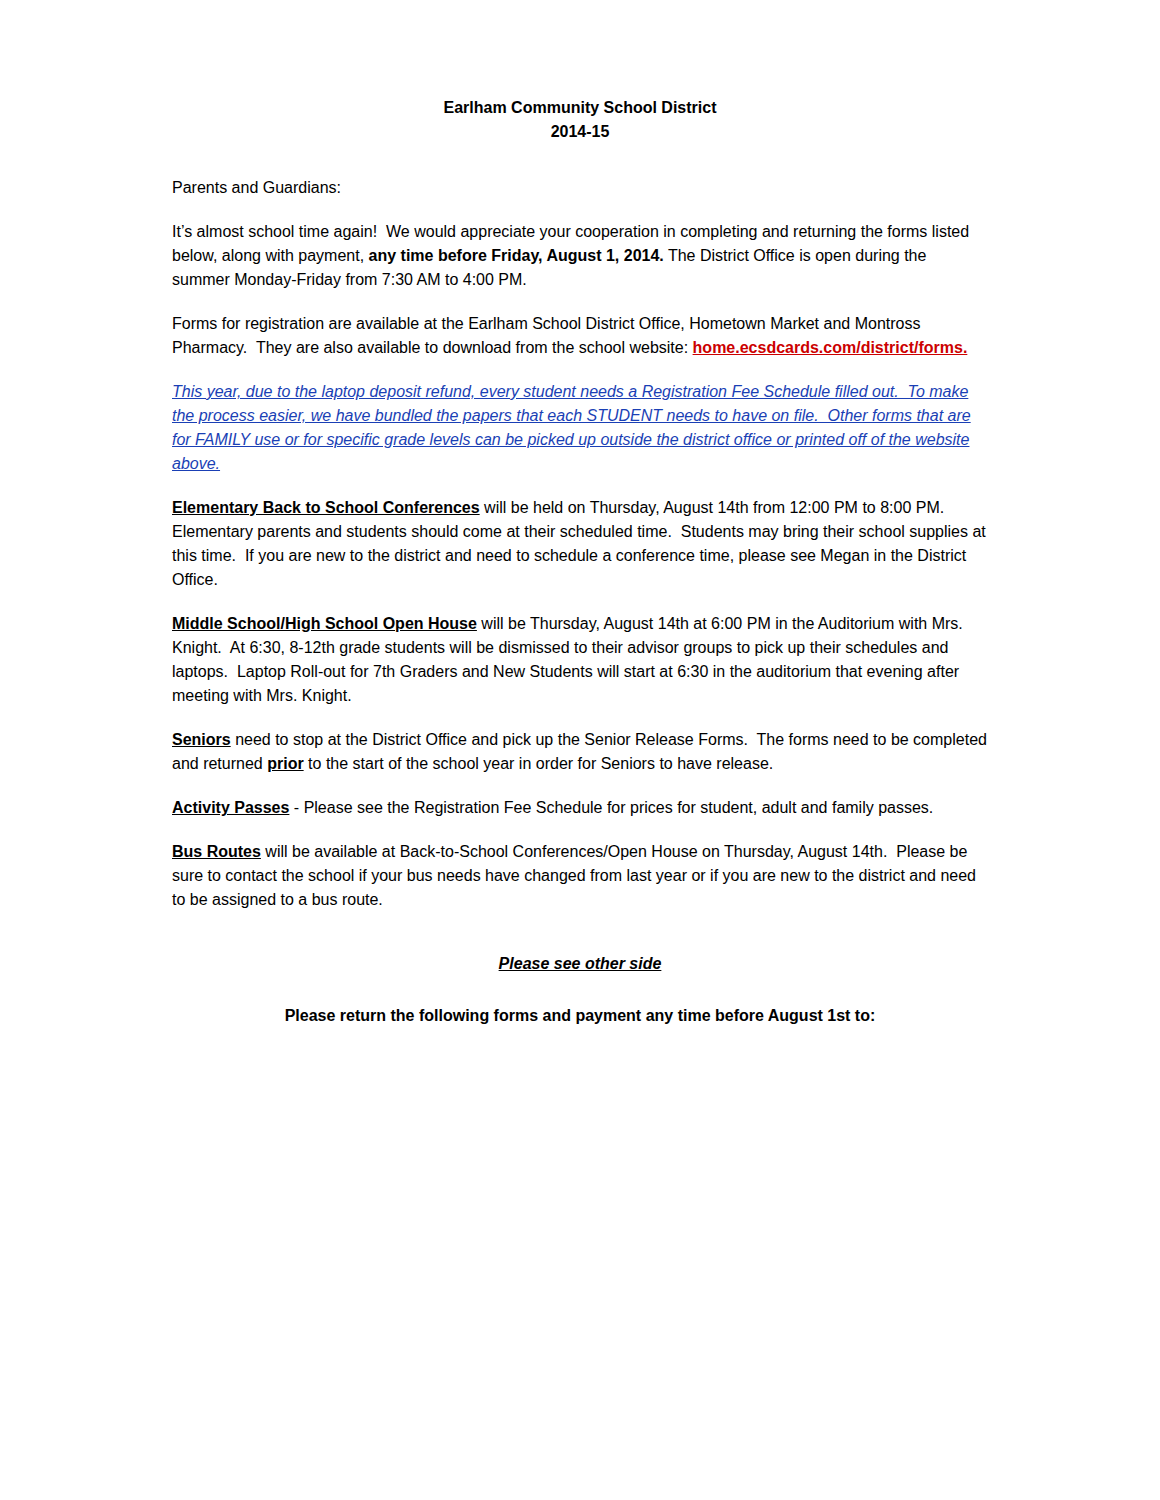Earlham Community School District
2014-15
Parents and Guardians:
It’s almost school time again! We would appreciate your cooperation in completing and returning the forms listed below, along with payment, any time before Friday, August 1, 2014. The District Office is open during the summer Monday-Friday from 7:30 AM to 4:00 PM.
Forms for registration are available at the Earlham School District Office, Hometown Market and Montross Pharmacy. They are also available to download from the school website: home.ecsdcards.com/district/forms.
This year, due to the laptop deposit refund, every student needs a Registration Fee Schedule filled out. To make the process easier, we have bundled the papers that each STUDENT needs to have on file. Other forms that are for FAMILY use or for specific grade levels can be picked up outside the district office or printed off of the website above.
Elementary Back to School Conferences will be held on Thursday, August 14th from 12:00 PM to 8:00 PM. Elementary parents and students should come at their scheduled time. Students may bring their school supplies at this time. If you are new to the district and need to schedule a conference time, please see Megan in the District Office.
Middle School/High School Open House will be Thursday, August 14th at 6:00 PM in the Auditorium with Mrs. Knight. At 6:30, 8-12th grade students will be dismissed to their advisor groups to pick up their schedules and laptops. Laptop Roll-out for 7th Graders and New Students will start at 6:30 in the auditorium that evening after meeting with Mrs. Knight.
Seniors need to stop at the District Office and pick up the Senior Release Forms. The forms need to be completed and returned prior to the start of the school year in order for Seniors to have release.
Activity Passes - Please see the Registration Fee Schedule for prices for student, adult and family passes.
Bus Routes will be available at Back-to-School Conferences/Open House on Thursday, August 14th. Please be sure to contact the school if your bus needs have changed from last year or if you are new to the district and need to be assigned to a bus route.
Please see other side
Please return the following forms and payment any time before August 1st to: